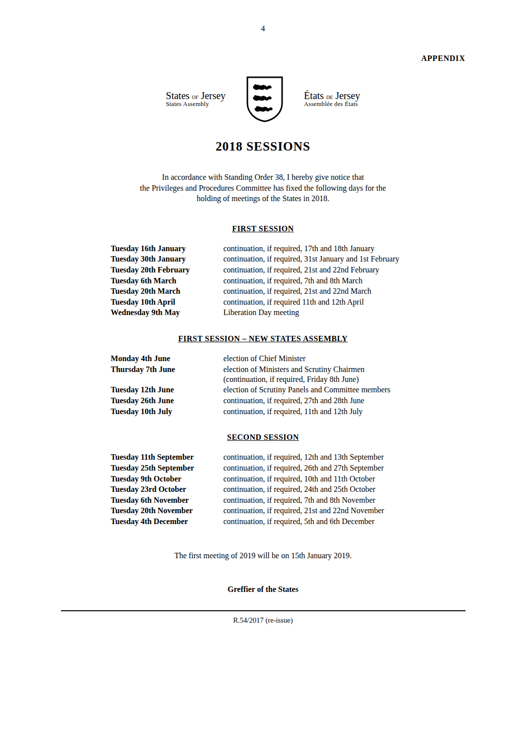4
APPENDIX
States of Jersey States Assembly
États de Jersey Assemblée des États
2018 SESSIONS
In accordance with Standing Order 38, I hereby give notice that
the Privileges and Procedures Committee has fixed the following days for the
holding of meetings of the States in 2018.
FIRST SESSION
| Tuesday 16th January | continuation, if required, 17th and 18th January |
| Tuesday 30th January | continuation, if required, 31st January and 1st February |
| Tuesday 20th February | continuation, if required, 21st and 22nd February |
| Tuesday 6th March | continuation, if required, 7th and 8th March |
| Tuesday 20th March | continuation, if required, 21st and 22nd March |
| Tuesday 10th April | continuation, if required 11th and 12th April |
| Wednesday 9th May | Liberation Day meeting |
FIRST SESSION – NEW STATES ASSEMBLY
| Monday 4th June | election of Chief Minister |
| Thursday 7th June | election of Ministers and Scrutiny Chairmen (continuation, if required, Friday 8th June) |
| Tuesday 12th June | election of Scrutiny Panels and Committee members |
| Tuesday 26th June | continuation, if required, 27th and 28th June |
| Tuesday 10th July | continuation, if required, 11th and 12th July |
SECOND SESSION
| Tuesday 11th September | continuation, if required, 12th and 13th September |
| Tuesday 25th September | continuation, if required, 26th and 27th September |
| Tuesday 9th October | continuation, if required, 10th and 11th October |
| Tuesday 23rd October | continuation, if required, 24th and 25th October |
| Tuesday 6th November | continuation, if required, 7th and 8th November |
| Tuesday 20th November | continuation, if required, 21st and 22nd November |
| Tuesday 4th December | continuation, if required, 5th and 6th December |
The first meeting of 2019 will be on 15th January 2019.
Greffier of the States
R.54/2017 (re-issue)